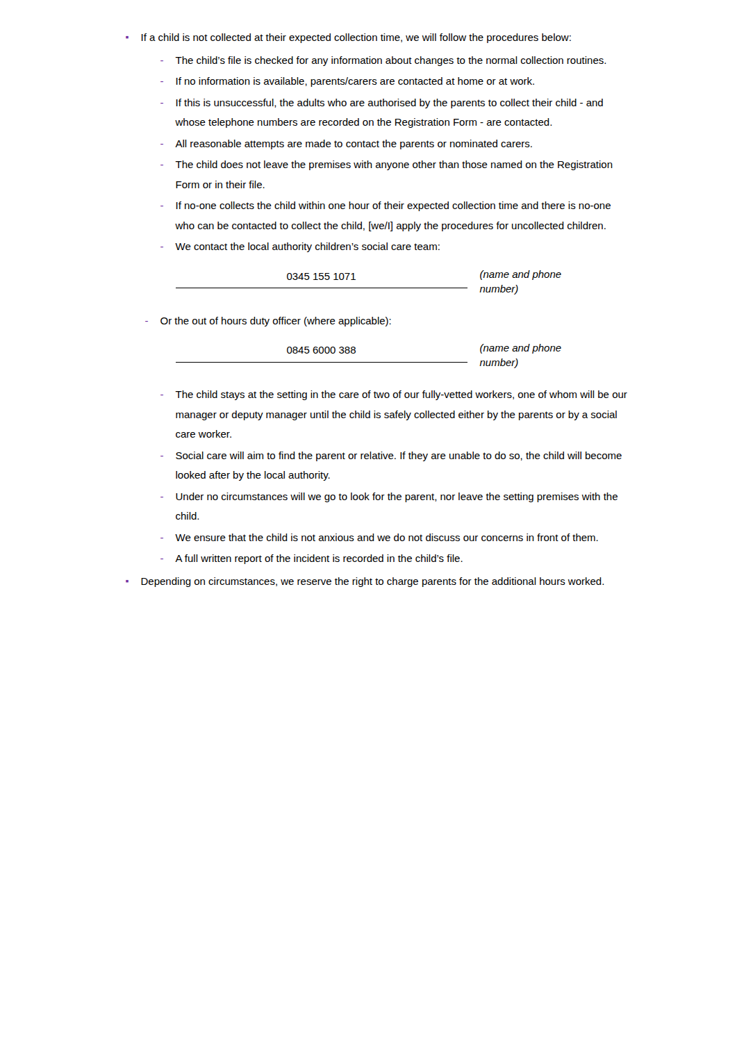If a child is not collected at their expected collection time, we will follow the procedures below:
The child’s file is checked for any information about changes to the normal collection routines.
If no information is available, parents/carers are contacted at home or at work.
If this is unsuccessful, the adults who are authorised by the parents to collect their child - and whose telephone numbers are recorded on the Registration Form - are contacted.
All reasonable attempts are made to contact the parents or nominated carers.
The child does not leave the premises with anyone other than those named on the Registration Form or in their file.
If no-one collects the child within one hour of their expected collection time and there is no-one who can be contacted to collect the child, [we/I] apply the procedures for uncollected children.
We contact the local authority children’s social care team:
0345 155 1071
(name and phone number)
Or the out of hours duty officer (where applicable):
0845 6000 388
(name and phone number)
The child stays at the setting in the care of two of our fully-vetted workers, one of whom will be our manager or deputy manager until the child is safely collected either by the parents or by a social care worker.
Social care will aim to find the parent or relative. If they are unable to do so, the child will become looked after by the local authority.
Under no circumstances will we go to look for the parent, nor leave the setting premises with the child.
We ensure that the child is not anxious and we do not discuss our concerns in front of them.
A full written report of the incident is recorded in the child’s file.
Depending on circumstances, we reserve the right to charge parents for the additional hours worked.